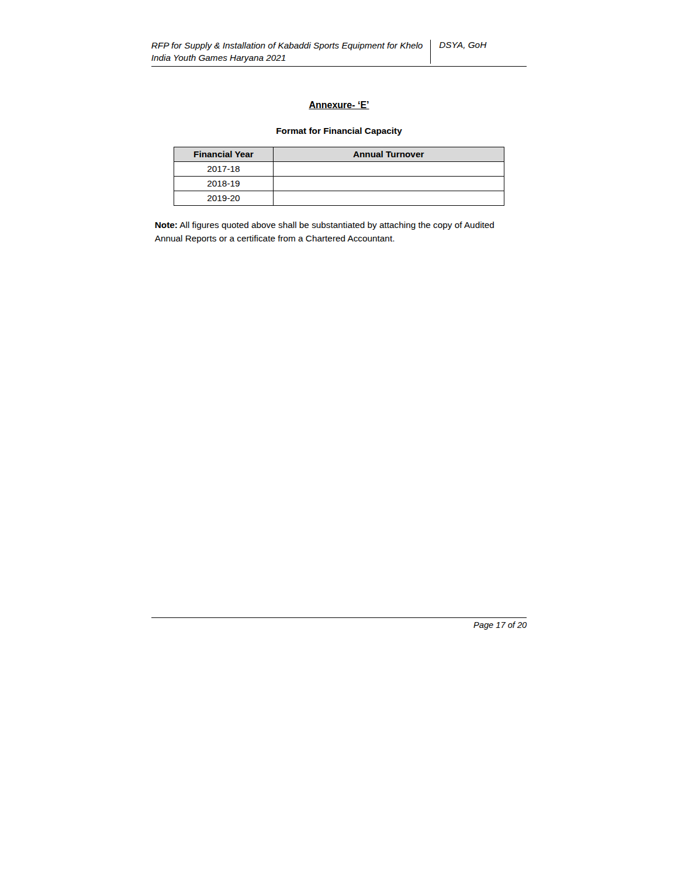RFP for Supply & Installation of Kabaddi Sports Equipment for Khelo India Youth Games Haryana 2021
DSYA, GoH
Annexure- ‘E’
Format for Financial Capacity
| Financial Year | Annual Turnover |
| --- | --- |
| 2017-18 | |
| 2018-19 | |
| 2019-20 | |
Note: All figures quoted above shall be substantiated by attaching the copy of Audited Annual Reports or a certificate from a Chartered Accountant.
Page 17 of 20